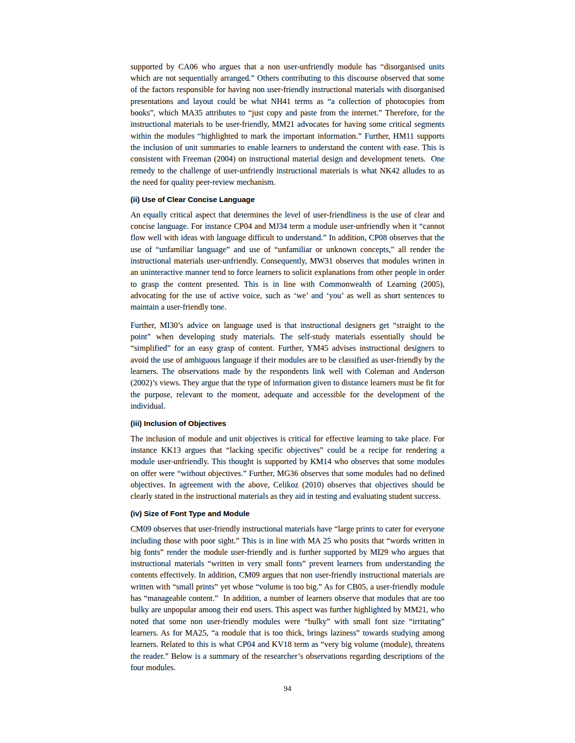supported by CA06 who argues that a non user-unfriendly module has “disorganised units which are not sequentially arranged.” Others contributing to this discourse observed that some of the factors responsible for having non user-friendly instructional materials with disorganised presentations and layout could be what NH41 terms as “a collection of photocopies from books”, which MA35 attributes to “just copy and paste from the internet.” Therefore, for the instructional materials to be user-friendly, MM21 advocates for having some critical segments within the modules “highlighted to mark the important information.” Further, HM11 supports the inclusion of unit summaries to enable learners to understand the content with ease. This is consistent with Freeman (2004) on instructional material design and development tenets. One remedy to the challenge of user-unfriendly instructional materials is what NK42 alludes to as the need for quality peer-review mechanism.
(ii) Use of Clear Concise Language
An equally critical aspect that determines the level of user-friendliness is the use of clear and concise language. For instance CP04 and MJ34 term a module user-unfriendly when it “cannot flow well with ideas with language difficult to understand.” In addition, CP08 observes that the use of “unfamiliar language” and use of “unfamiliar or unknown concepts,” all render the instructional materials user-unfriendly. Consequently, MW31 observes that modules written in an uninteractive manner tend to force learners to solicit explanations from other people in order to grasp the content presented. This is in line with Commonwealth of Learning (2005), advocating for the use of active voice, such as ‘we’ and ‘you’ as well as short sentences to maintain a user-friendly tone.
Further, MI30’s advice on language used is that instructional designers get “straight to the point” when developing study materials. The self-study materials essentially should be “simplified” for an easy grasp of content. Further, YM45 advises instructional designers to avoid the use of ambiguous language if their modules are to be classified as user-friendly by the learners. The observations made by the respondents link well with Coleman and Anderson (2002)’s views. They argue that the type of information given to distance learners must be fit for the purpose, relevant to the moment, adequate and accessible for the development of the individual.
(iii) Inclusion of Objectives
The inclusion of module and unit objectives is critical for effective learning to take place. For instance KK13 argues that “lacking specific objectives” could be a recipe for rendering a module user-unfriendly. This thought is supported by KM14 who observes that some modules on offer were “without objectives.” Further, MG36 observes that some modules had no defined objectives. In agreement with the above, Celikoz (2010) observes that objectives should be clearly stated in the instructional materials as they aid in testing and evaluating student success.
(iv) Size of Font Type and Module
CM09 observes that user-friendly instructional materials have “large prints to cater for everyone including those with poor sight.” This is in line with MA 25 who posits that “words written in big fonts” render the module user-friendly and is further supported by MI29 who argues that instructional materials “written in very small fonts” prevent learners from understanding the contents effectively. In addition, CM09 argues that non user-friendly instructional materials are written with “small prints” yet whose “volume is too big.” As for CB05, a user-friendly module has “manageable content.” In addition, a number of learners observe that modules that are too bulky are unpopular among their end users. This aspect was further highlighted by MM21, who noted that some non user-friendly modules were “bulky” with small font size “irritating” learners. As for MA25, “a module that is too thick, brings laziness” towards studying among learners. Related to this is what CP04 and KV18 term as “very big volume (module), threatens the reader.” Below is a summary of the researcher’s observations regarding descriptions of the four modules.
94